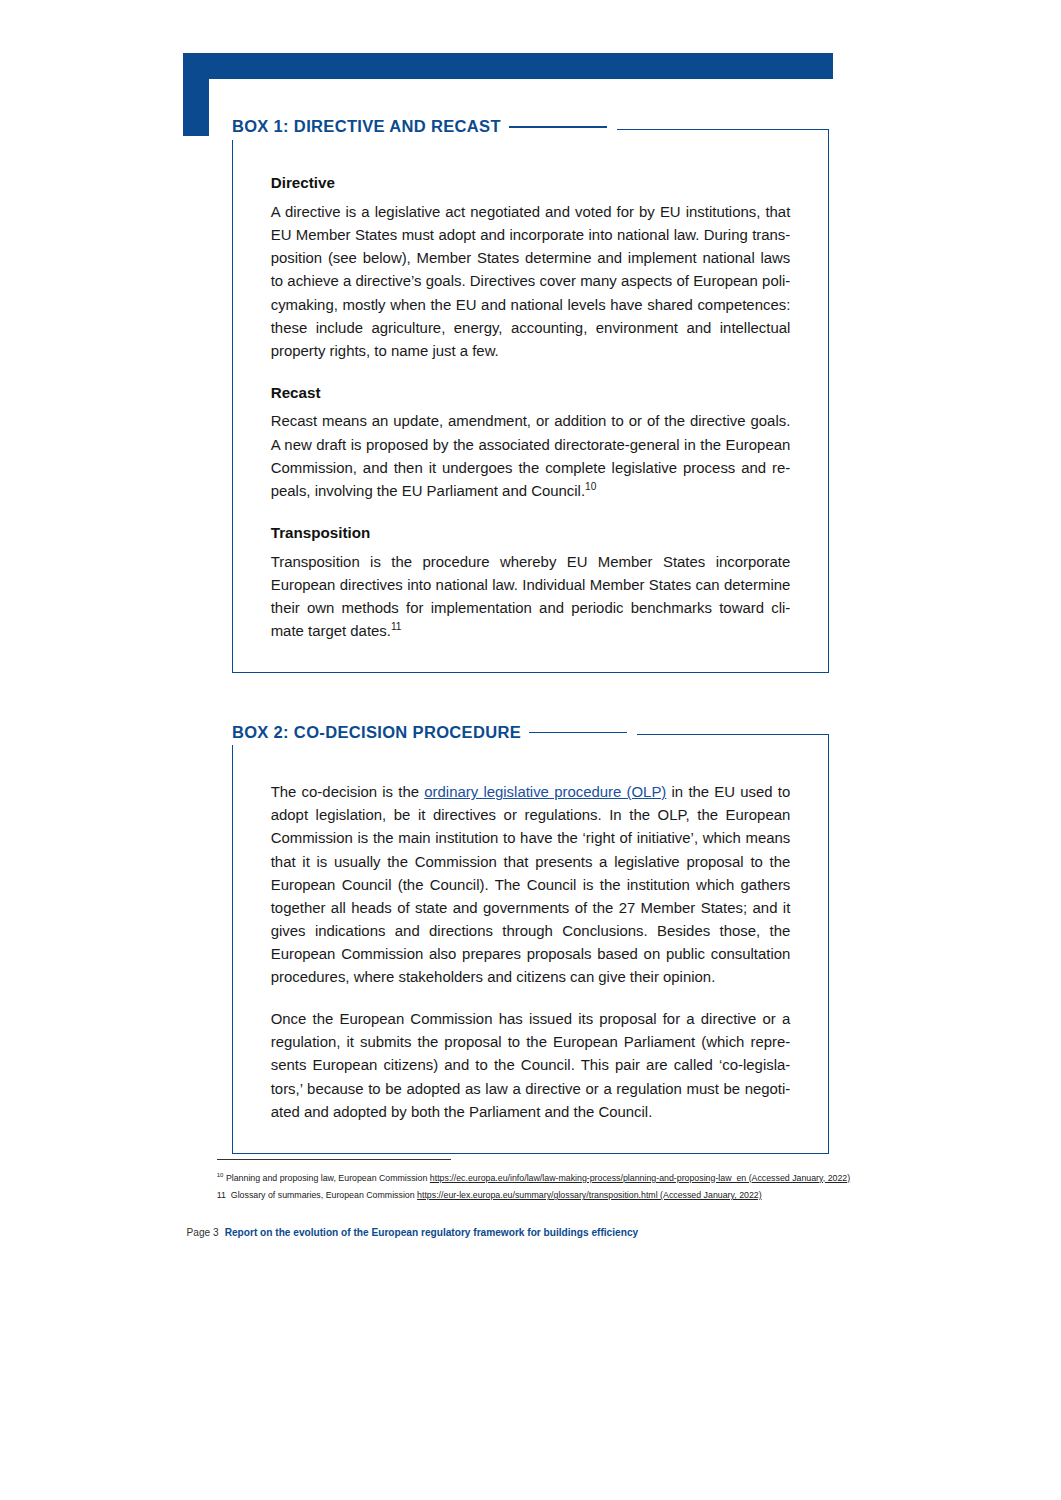BOX 1: DIRECTIVE AND RECAST
Directive
A directive is a legislative act negotiated and voted for by EU institutions, that EU Member States must adopt and incorporate into national law. During transposition (see below), Member States determine and implement national laws to achieve a directive’s goals. Directives cover many aspects of European policymaking, mostly when the EU and national levels have shared competences: these include agriculture, energy, accounting, environment and intellectual property rights, to name just a few.
Recast
Recast means an update, amendment, or addition to or of the directive goals. A new draft is proposed by the associated directorate-general in the European Commission, and then it undergoes the complete legislative process and repeals, involving the EU Parliament and Council.10
Transposition
Transposition is the procedure whereby EU Member States incorporate European directives into national law. Individual Member States can determine their own methods for implementation and periodic benchmarks toward climate target dates.11
BOX 2: CO-DECISION PROCEDURE
The co-decision is the ordinary legislative procedure (OLP) in the EU used to adopt legislation, be it directives or regulations. In the OLP, the European Commission is the main institution to have the ‘right of initiative’, which means that it is usually the Commission that presents a legislative proposal to the European Council (the Council). The Council is the institution which gathers together all heads of state and governments of the 27 Member States; and it gives indications and directions through Conclusions. Besides those, the European Commission also prepares proposals based on public consultation procedures, where stakeholders and citizens can give their opinion.
Once the European Commission has issued its proposal for a directive or a regulation, it submits the proposal to the European Parliament (which represents European citizens) and to the Council. This pair are called ‘co-legislators,’ because to be adopted as law a directive or a regulation must be negotiated and adopted by both the Parliament and the Council.
10 Planning and proposing law, European Commission https://ec.europa.eu/info/law/law-making-process/planning-and-proposing-law_en (Accessed January, 2022)
11 Glossary of summaries, European Commission https://eur-lex.europa.eu/summary/glossary/transposition.html (Accessed January, 2022)
Page 3 Report on the evolution of the European regulatory framework for buildings efficiency